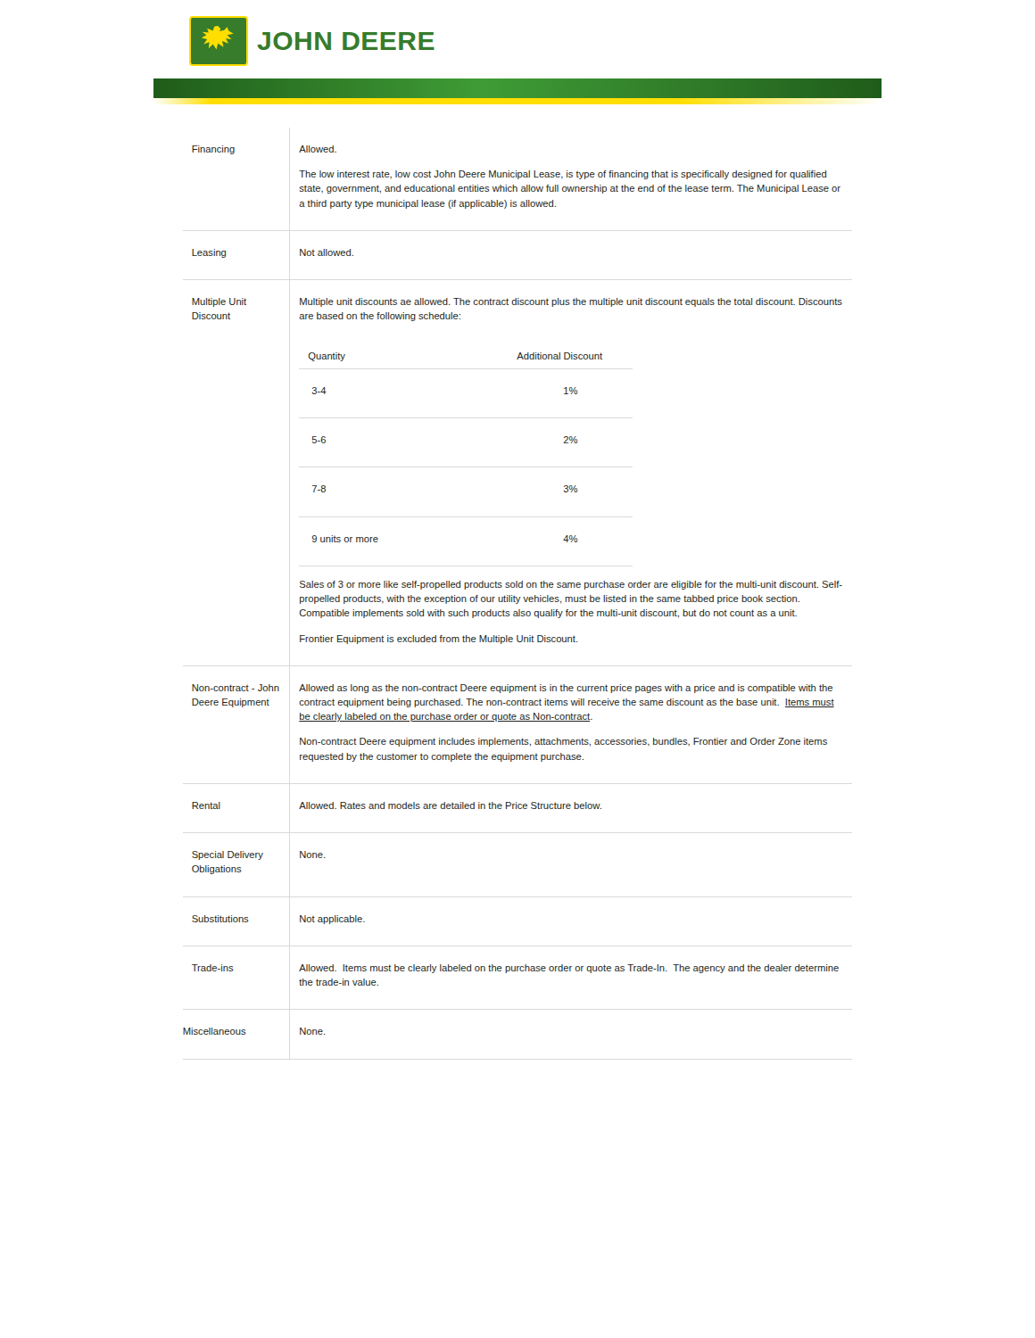John Deere
| Financing | Allowed. The low interest rate, low cost John Deere Municipal Lease, is type of financing that is specifically designed for qualified state, government, and educational entities which allow full ownership at the end of the lease term. The Municipal Lease or a third party type municipal lease (if applicable) is allowed. |
| Leasing | Not allowed. |
| Multiple Unit Discount | Multiple unit discounts ae allowed. The contract discount plus the multiple unit discount equals the total discount. Discounts are based on the following schedule: / Quantity / Additional Discount / / 3-4 / 1% / / 5-6 / 2% / / 7-8 / 3% / / 9 units or more / 4% / Sales of 3 or more like self-propelled products sold on the same purchase order are eligible for the multi-unit discount. Self-propelled products, with the exception of our utility vehicles, must be listed in the same tabbed price book section. Compatible implements sold with such products also qualify for the multi-unit discount, but do not count as a unit. Frontier Equipment is excluded from the Multiple Unit Discount. |
| Non-contract - John Deere Equipment | Allowed as long as the non-contract Deere equipment is in the current price pages with a price and is compatible with the contract equipment being purchased. The non-contract items will receive the same discount as the base unit. Items must be clearly labeled on the purchase order or quote as Non-contract . Non-contract Deere equipment includes implements, attachments, accessories, bundles, Frontier and Order Zone items requested by the customer to complete the equipment purchase. |
| Rental | Allowed. Rates and models are detailed in the Price Structure below. |
| Special Delivery Obligations | None. |
| Substitutions | Not applicable. |
| Trade-ins | Allowed. Items must be clearly labeled on the purchase order or quote as Trade-In. The agency and the dealer determine the trade-in value. |
| Miscellaneous | None. |